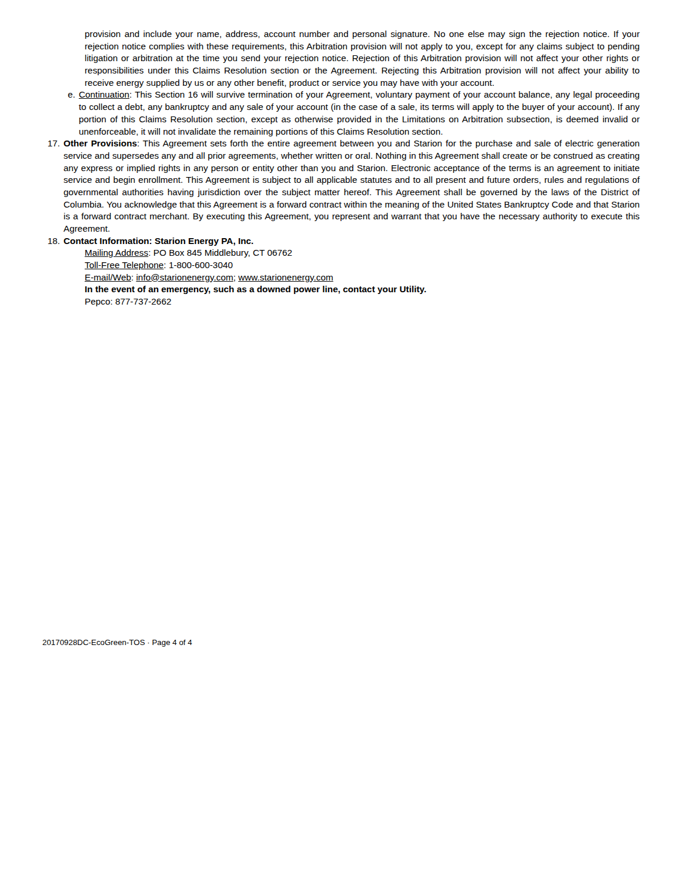provision and include your name, address, account number and personal signature. No one else may sign the rejection notice. If your rejection notice complies with these requirements, this Arbitration provision will not apply to you, except for any claims subject to pending litigation or arbitration at the time you send your rejection notice. Rejection of this Arbitration provision will not affect your other rights or responsibilities under this Claims Resolution section or the Agreement. Rejecting this Arbitration provision will not affect your ability to receive energy supplied by us or any other benefit, product or service you may have with your account.
e. Continuation: This Section 16 will survive termination of your Agreement, voluntary payment of your account balance, any legal proceeding to collect a debt, any bankruptcy and any sale of your account (in the case of a sale, its terms will apply to the buyer of your account). If any portion of this Claims Resolution section, except as otherwise provided in the Limitations on Arbitration subsection, is deemed invalid or unenforceable, it will not invalidate the remaining portions of this Claims Resolution section.
17. Other Provisions: This Agreement sets forth the entire agreement between you and Starion for the purchase and sale of electric generation service and supersedes any and all prior agreements, whether written or oral. Nothing in this Agreement shall create or be construed as creating any express or implied rights in any person or entity other than you and Starion. Electronic acceptance of the terms is an agreement to initiate service and begin enrollment. This Agreement is subject to all applicable statutes and to all present and future orders, rules and regulations of governmental authorities having jurisdiction over the subject matter hereof. This Agreement shall be governed by the laws of the District of Columbia. You acknowledge that this Agreement is a forward contract within the meaning of the United States Bankruptcy Code and that Starion is a forward contract merchant. By executing this Agreement, you represent and warrant that you have the necessary authority to execute this Agreement.
18. Contact Information: Starion Energy PA, Inc.
Mailing Address: PO Box 845 Middlebury, CT 06762
Toll-Free Telephone: 1-800-600-3040
E-mail/Web: info@starionenergy.com; www.starionenergy.com
In the event of an emergency, such as a downed power line, contact your Utility.
Pepco: 877-737-2662
20170928DC-EcoGreen-TOS · Page 4 of 4